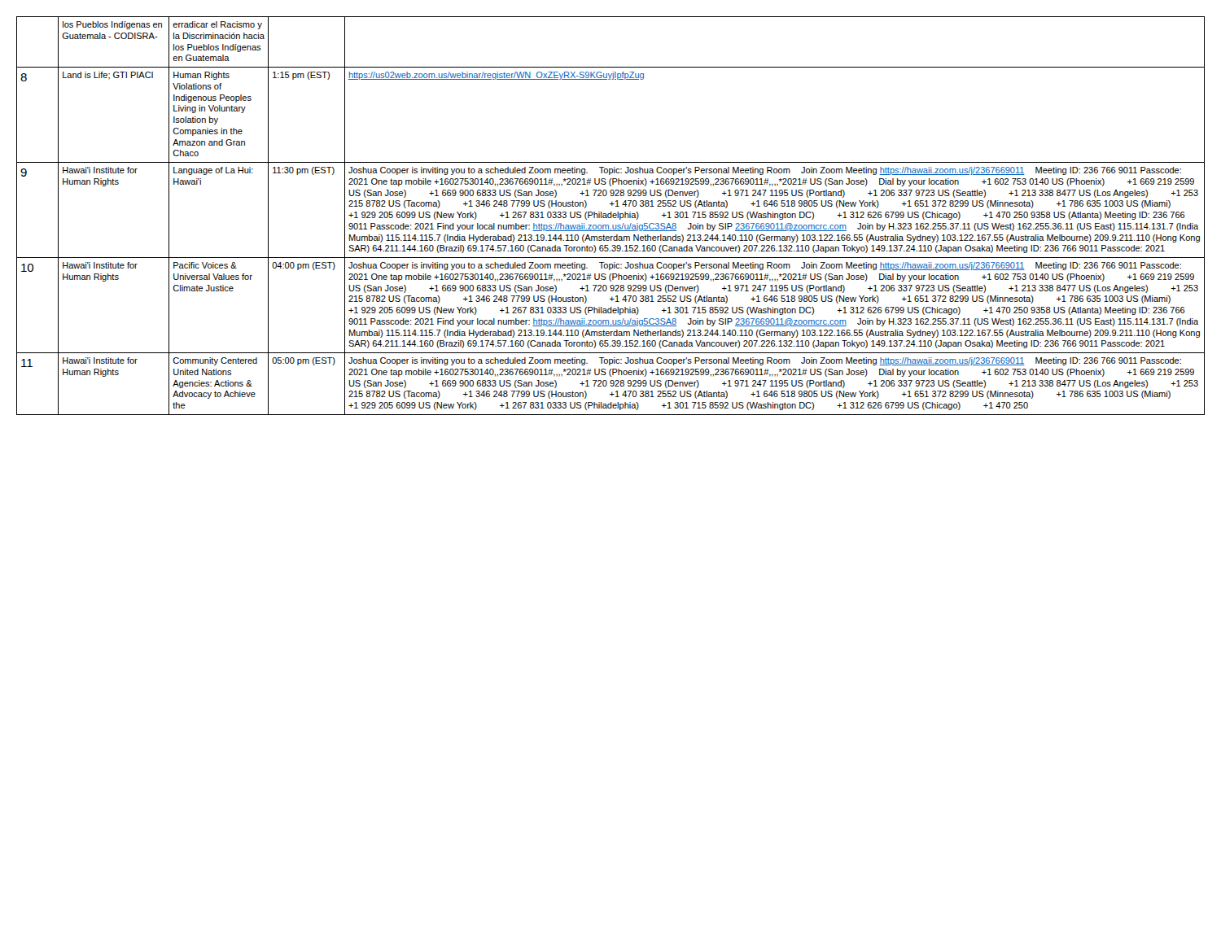| | los Pueblos Indígenas en Guatemala - CODISRA- | erradicar el Racismo y la Discriminación hacia los Pueblos Indígenas en Guatemala | | |
| 8 | Land is Life; GTI PIACI | Human Rights Violations of Indigenous Peoples Living in Voluntary Isolation by Companies in the Amazon and Gran Chaco | 1:15 pm (EST) | https://us02web.zoom.us/webinar/register/WN_OxZEyRX-S9KGuyjIpfpZug |
| 9 | Hawai'i Institute for Human Rights | Language of La Hui: Hawai'i | 11:30 pm (EST) | Joshua Cooper is inviting you to a scheduled Zoom meeting. Topic: Joshua Cooper's Personal Meeting Room Join Zoom Meeting https://hawaii.zoom.us/j/2367669011 Meeting ID: 236 766 9011 Passcode: 2021 One tap mobile +16027530140,,2367669011#,,,,*2021# US (Phoenix) +16692192599,,2367669011#,,,,*2021# US (San Jose) Dial by your location +1 602 753 0140 US (Phoenix) +1 669 219 2599 US (San Jose) +1 669 900 6833 US (San Jose) +1 720 928 9299 US (Denver) +1 971 247 1195 US (Portland) +1 206 337 9723 US (Seattle) +1 213 338 8477 US (Los Angeles) +1 253 215 8782 US (Tacoma) +1 346 248 7799 US (Houston) +1 470 381 2552 US (Atlanta) +1 646 518 9805 US (New York) +1 651 372 8299 US (Minnesota) +1 786 635 1003 US (Miami) +1 929 205 6099 US (New York) +1 267 831 0333 US (Philadelphia) +1 301 715 8592 US (Washington DC) +1 312 626 6799 US (Chicago) +1 470 250 9358 US (Atlanta) Meeting ID: 236 766 9011 Passcode: 2021 Find your local number: https://hawaii.zoom.us/u/ajg5C3SA8 Join by SIP 2367669011@zoomcrc.com Join by H.323 162.255.37.11 (US West) 162.255.36.11 (US East) 115.114.131.7 (India Mumbai) 115.114.115.7 (India Hyderabad) 213.19.144.110 (Amsterdam Netherlands) 213.244.140.110 (Germany) 103.122.166.55 (Australia Sydney) 103.122.167.55 (Australia Melbourne) 209.9.211.110 (Hong Kong SAR) 64.211.144.160 (Brazil) 69.174.57.160 (Canada Toronto) 65.39.152.160 (Canada Vancouver) 207.226.132.110 (Japan Tokyo) 149.137.24.110 (Japan Osaka) Meeting ID: 236 766 9011 Passcode: 2021 |
| 10 | Hawai'i Institute for Human Rights | Pacific Voices & Universal Values for Climate Justice | 04:00 pm (EST) | Joshua Cooper is inviting you to a scheduled Zoom meeting. Topic: Joshua Cooper's Personal Meeting Room Join Zoom Meeting https://hawaii.zoom.us/j/2367669011 Meeting ID: 236 766 9011 Passcode: 2021 One tap mobile +16027530140,,2367669011#,,,,*2021# US (Phoenix) +16692192599,,2367669011#,,,,*2021# US (San Jose) Dial by your location +1 602 753 0140 US (Phoenix) +1 669 219 2599 US (San Jose) +1 669 900 6833 US (San Jose) +1 720 928 9299 US (Denver) +1 971 247 1195 US (Portland) +1 206 337 9723 US (Seattle) +1 213 338 8477 US (Los Angeles) +1 253 215 8782 US (Tacoma) +1 346 248 7799 US (Houston) +1 470 381 2552 US (Atlanta) +1 646 518 9805 US (New York) +1 651 372 8299 US (Minnesota) +1 786 635 1003 US (Miami) +1 929 205 6099 US (New York) +1 267 831 0333 US (Philadelphia) +1 301 715 8592 US (Washington DC) +1 312 626 6799 US (Chicago) +1 470 250 9358 US (Atlanta) Meeting ID: 236 766 9011 Passcode: 2021 Find your local number: https://hawaii.zoom.us/u/ajg5C3SA8 Join by SIP 2367669011@zoomcrc.com Join by H.323 162.255.37.11 (US West) 162.255.36.11 (US East) 115.114.131.7 (India Mumbai) 115.114.115.7 (India Hyderabad) 213.19.144.110 (Amsterdam Netherlands) 213.244.140.110 (Germany) 103.122.166.55 (Australia Sydney) 103.122.167.55 (Australia Melbourne) 209.9.211.110 (Hong Kong SAR) 64.211.144.160 (Brazil) 69.174.57.160 (Canada Toronto) 65.39.152.160 (Canada Vancouver) 207.226.132.110 (Japan Tokyo) 149.137.24.110 (Japan Osaka) Meeting ID: 236 766 9011 Passcode: 2021 |
| 11 | Hawai'i Institute for Human Rights | Community Centered United Nations Agencies: Actions & Advocacy to Achieve the | 05:00 pm (EST) | Joshua Cooper is inviting you to a scheduled Zoom meeting. Topic: Joshua Cooper's Personal Meeting Room Join Zoom Meeting https://hawaii.zoom.us/j/2367669011 Meeting ID: 236 766 9011 Passcode: 2021 One tap mobile +16027530140,,2367669011#,,,,*2021# US (Phoenix) +16692192599,,2367669011#,,,,*2021# US (San Jose) Dial by your location +1 602 753 0140 US (Phoenix) +1 669 219 2599 US (San Jose) +1 669 900 6833 US (San Jose) +1 720 928 9299 US (Denver) +1 971 247 1195 US (Portland) +1 206 337 9723 US (Seattle) +1 213 338 8477 US (Los Angeles) +1 253 215 8782 US (Tacoma) +1 346 248 7799 US (Houston) +1 470 381 2552 US (Atlanta) +1 646 518 9805 US (New York) +1 651 372 8299 US (Minnesota) +1 786 635 1003 US (Miami) +1 929 205 6099 US (New York) +1 267 831 0333 US (Philadelphia) +1 301 715 8592 US (Washington DC) +1 312 626 6799 US (Chicago) +1 470 250 |